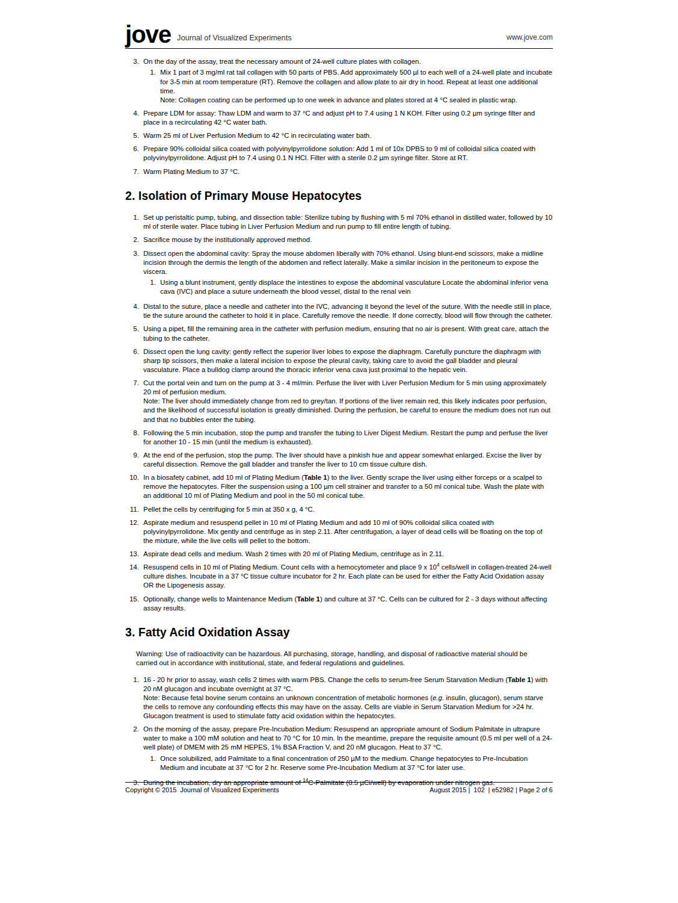jove
Journal of Visualized Experiments
www.jove.com
On the day of the assay, treat the necessary amount of 24-well culture plates with collagen.
Mix 1 part of 3 mg/ml rat tail collagen with 50 parts of PBS. Add approximately 500 µl to each well of a 24-well plate and incubate for 3-5 min at room temperature (RT). Remove the collagen and allow plate to air dry in hood. Repeat at least one additional time.
Note: Collagen coating can be performed up to one week in advance and plates stored at 4 °C sealed in plastic wrap.
Prepare LDM for assay: Thaw LDM and warm to 37 °C and adjust pH to 7.4 using 1 N KOH. Filter using 0.2 µm syringe filter and place in a recirculating 42 °C water bath.
Warm 25 ml of Liver Perfusion Medium to 42 °C in recirculating water bath.
Prepare 90% colloidal silica coated with polyvinylpyrrolidone solution: Add 1 ml of 10x DPBS to 9 ml of colloidal silica coated with polyvinylpyrrolidone. Adjust pH to 7.4 using 0.1 N HCl. Filter with a sterile 0.2 µm syringe filter. Store at RT.
Warm Plating Medium to 37 °C.
2. Isolation of Primary Mouse Hepatocytes
Set up peristaltic pump, tubing, and dissection table: Sterilize tubing by flushing with 5 ml 70% ethanol in distilled water, followed by 10 ml of sterile water. Place tubing in Liver Perfusion Medium and run pump to fill entire length of tubing.
Sacrifice mouse by the institutionally approved method.
Dissect open the abdominal cavity: Spray the mouse abdomen liberally with 70% ethanol. Using blunt-end scissors, make a midline incision through the dermis the length of the abdomen and reflect laterally. Make a similar incision in the peritoneum to expose the viscera.
Using a blunt instrument, gently displace the intestines to expose the abdominal vasculature Locate the abdominal inferior vena cava (IVC) and place a suture underneath the blood vessel, distal to the renal vein
Distal to the suture, place a needle and catheter into the IVC, advancing it beyond the level of the suture. With the needle still in place, tie the suture around the catheter to hold it in place. Carefully remove the needle. If done correctly, blood will flow through the catheter.
Using a pipet, fill the remaining area in the catheter with perfusion medium, ensuring that no air is present. With great care, attach the tubing to the catheter.
Dissect open the lung cavity: gently reflect the superior liver lobes to expose the diaphragm. Carefully puncture the diaphragm with sharp tip scissors, then make a lateral incision to expose the pleural cavity, taking care to avoid the gall bladder and pleural vasculature. Place a bulldog clamp around the thoracic inferior vena cava just proximal to the hepatic vein.
Cut the portal vein and turn on the pump at 3 - 4 ml/min. Perfuse the liver with Liver Perfusion Medium for 5 min using approximately 20 ml of perfusion medium.
Note: The liver should immediately change from red to grey/tan. If portions of the liver remain red, this likely indicates poor perfusion, and the likelihood of successful isolation is greatly diminished. During the perfusion, be careful to ensure the medium does not run out and that no bubbles enter the tubing.
Following the 5 min incubation, stop the pump and transfer the tubing to Liver Digest Medium. Restart the pump and perfuse the liver for another 10 - 15 min (until the medium is exhausted).
At the end of the perfusion, stop the pump. The liver should have a pinkish hue and appear somewhat enlarged. Excise the liver by careful dissection. Remove the gall bladder and transfer the liver to 10 cm tissue culture dish.
In a biosafety cabinet, add 10 ml of Plating Medium (Table 1) to the liver. Gently scrape the liver using either forceps or a scalpel to remove the hepatocytes. Filter the suspension using a 100 µm cell strainer and transfer to a 50 ml conical tube. Wash the plate with an additional 10 ml of Plating Medium and pool in the 50 ml conical tube.
Pellet the cells by centrifuging for 5 min at 350 x g, 4 °C.
Aspirate medium and resuspend pellet in 10 ml of Plating Medium and add 10 ml of 90% colloidal silica coated with polyvinylpyrrolidone. Mix gently and centrifuge as in step 2.11. After centrifugation, a layer of dead cells will be floating on the top of the mixture, while the live cells will pellet to the bottom.
Aspirate dead cells and medium. Wash 2 times with 20 ml of Plating Medium, centrifuge as in 2.11.
Resuspend cells in 10 ml of Plating Medium. Count cells with a hemocytometer and place 9 x 104 cells/well in collagen-treated 24-well culture dishes. Incubate in a 37 °C tissue culture incubator for 2 hr. Each plate can be used for either the Fatty Acid Oxidation assay OR the Lipogenesis assay.
Optionally, change wells to Maintenance Medium (Table 1) and culture at 37 °C. Cells can be cultured for 2 - 3 days without affecting assay results.
3. Fatty Acid Oxidation Assay
Warning: Use of radioactivity can be hazardous. All purchasing, storage, handling, and disposal of radioactive material should be carried out in accordance with institutional, state, and federal regulations and guidelines.
16 - 20 hr prior to assay, wash cells 2 times with warm PBS. Change the cells to serum-free Serum Starvation Medium (Table 1) with 20 nM glucagon and incubate overnight at 37 °C.
Note: Because fetal bovine serum contains an unknown concentration of metabolic hormones (e.g. insulin, glucagon), serum starve the cells to remove any confounding effects this may have on the assay. Cells are viable in Serum Starvation Medium for >24 hr. Glucagon treatment is used to stimulate fatty acid oxidation within the hepatocytes.
On the morning of the assay, prepare Pre-Incubation Medium: Resuspend an appropriate amount of Sodium Palmitate in ultrapure water to make a 100 mM solution and heat to 70 °C for 10 min. In the meantime, prepare the requisite amount (0.5 ml per well of a 24-well plate) of DMEM with 25 mM HEPES, 1% BSA Fraction V, and 20 nM glucagon. Heat to 37 °C.
Once solubilized, add Palmitate to a final concentration of 250 µM to the medium. Change hepatocytes to Pre-Incubation Medium and incubate at 37 °C for 2 hr. Reserve some Pre-Incubation Medium at 37 °C for later use.
During the incubation, dry an appropriate amount of 14C-Palmitate (0.5 µCi/well) by evaporation under nitrogen gas.
Copyright © 2015 Journal of Visualized Experiments
August 2015 | 102 | e52982 | Page 2 of 6